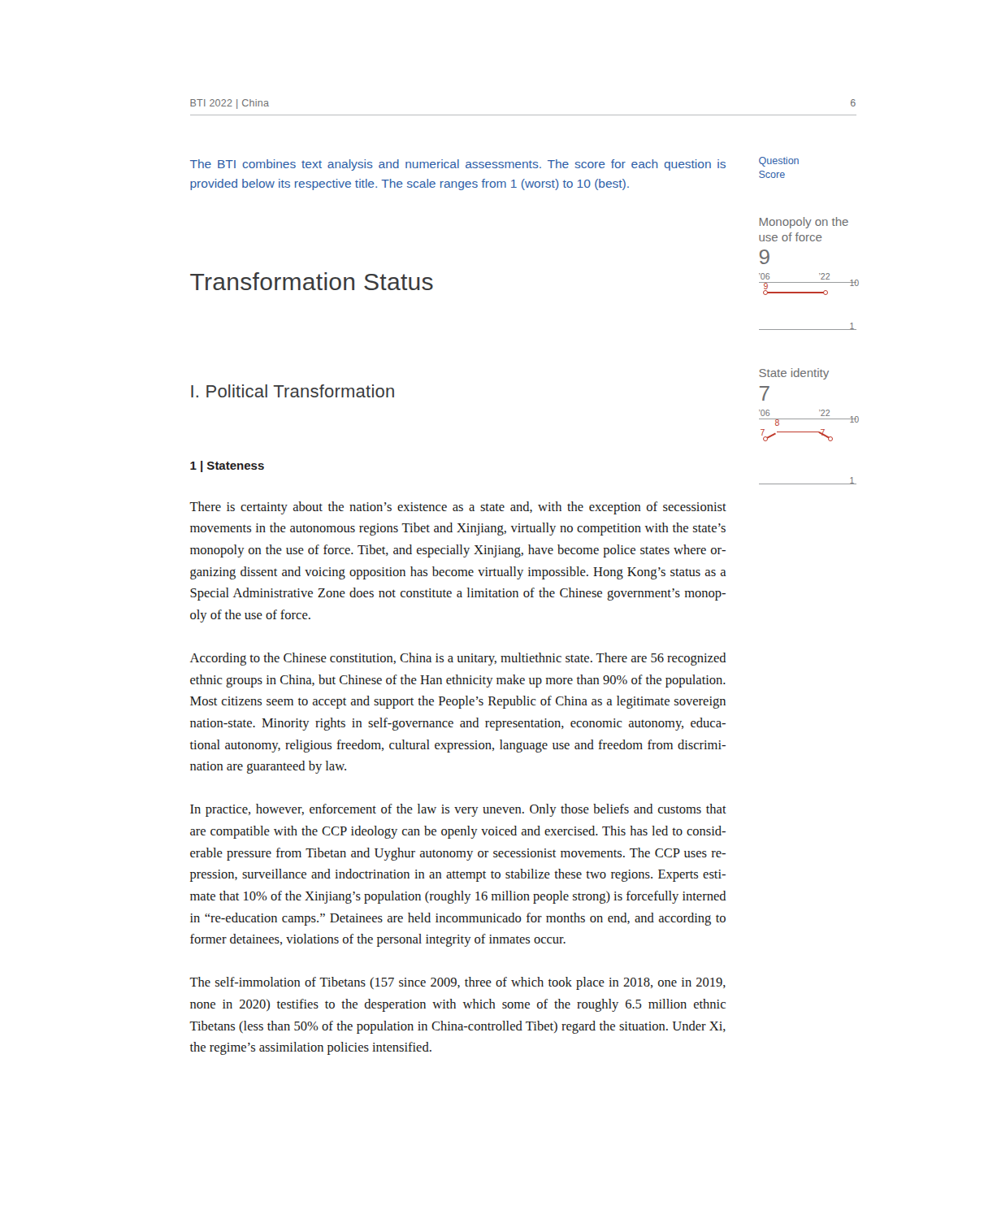BTI 2022 | China 6
The BTI combines text analysis and numerical assessments. The score for each question is provided below its respective title. The scale ranges from 1 (worst) to 10 (best).
Transformation Status
I. Political Transformation
1 | Stateness
There is certainty about the nation’s existence as a state and, with the exception of secessionist movements in the autonomous regions Tibet and Xinjiang, virtually no competition with the state’s monopoly on the use of force. Tibet, and especially Xinjiang, have become police states where organizing dissent and voicing opposition has become virtually impossible. Hong Kong’s status as a Special Administrative Zone does not constitute a limitation of the Chinese government’s monopoly of the use of force.
According to the Chinese constitution, China is a unitary, multiethnic state. There are 56 recognized ethnic groups in China, but Chinese of the Han ethnicity make up more than 90% of the population. Most citizens seem to accept and support the People’s Republic of China as a legitimate sovereign nation-state. Minority rights in self-governance and representation, economic autonomy, educational autonomy, religious freedom, cultural expression, language use and freedom from discrimination are guaranteed by law.
In practice, however, enforcement of the law is very uneven. Only those beliefs and customs that are compatible with the CCP ideology can be openly voiced and exercised. This has led to considerable pressure from Tibetan and Uyghur autonomy or secessionist movements. The CCP uses repression, surveillance and indoctrination in an attempt to stabilize these two regions. Experts estimate that 10% of the Xinjiang’s population (roughly 16 million people strong) is forcefully interned in “re-education camps.” Detainees are held incommunicado for months on end, and according to former detainees, violations of the personal integrity of inmates occur.
The self-immolation of Tibetans (157 since 2009, three of which took place in 2018, one in 2019, none in 2020) testifies to the desperation with which some of the roughly 6.5 million ethnic Tibetans (less than 50% of the population in China-controlled Tibet) regard the situation. Under Xi, the regime’s assimilation policies intensified.
Question
Score
Monopoly on the
use of force
9
’06
’22
10
9
1
State identity
7
’06
’22
10
8
7
7
1